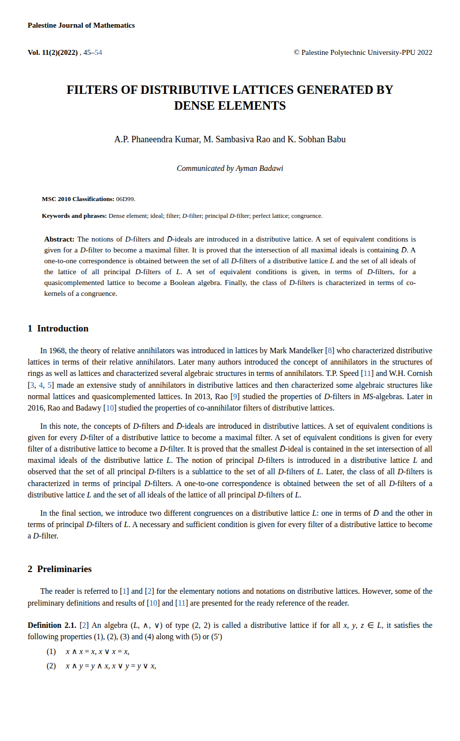Palestine Journal of Mathematics
Vol. 11(2)(2022) , 45–54 © Palestine Polytechnic University-PPU 2022
FILTERS OF DISTRIBUTIVE LATTICES GENERATED BY
DENSE ELEMENTS
A.P. Phaneendra Kumar, M. Sambasiva Rao and K. Sobhan Babu
Communicated by Ayman Badawi
MSC 2010 Classifications: 06D99.
Keywords and phrases: Dense element; ideal; filter; D-filter; principal D-filter; perfect lattice; congruence.
Abstract: The notions of D-filters and D̄-ideals are introduced in a distributive lattice. A set of equivalent conditions is given for a D-filter to become a maximal filter. It is proved that the intersection of all maximal ideals is containing D̄. A one-to-one correspondence is obtained between the set of all D-filters of a distributive lattice L and the set of all ideals of the lattice of all principal D-filters of L. A set of equivalent conditions is given, in terms of D-filters, for a quasicomplemented lattice to become a Boolean algebra. Finally, the class of D-filters is characterized in terms of co-kernels of a congruence.
1 Introduction
In 1968, the theory of relative annihilators was introduced in lattices by Mark Mandelker [8] who characterized distributive lattices in terms of their relative annihilators. Later many authors introduced the concept of annihilators in the structures of rings as well as lattices and characterized several algebraic structures in terms of annihilators. T.P. Speed [11] and W.H. Cornish [3, 4, 5] made an extensive study of annihilators in distributive lattices and then characterized some algebraic structures like normal lattices and quasicomplemented lattices. In 2013, Rao [9] studied the properties of D-filters in MS-algebras. Later in 2016, Rao and Badawy [10] studied the properties of co-annihilator filters of distributive lattices.
In this note, the concepts of D-filters and D̄-ideals are introduced in distributive lattices. A set of equivalent conditions is given for every D-filter of a distributive lattice to become a maximal filter. A set of equivalent conditions is given for every filter of a distributive lattice to become a D-filter. It is proved that the smallest D̄-ideal is contained in the set intersection of all maximal ideals of the distributive lattice L. The notion of principal D-filters is introduced in a distributive lattice L and observed that the set of all principal D-filters is a sublattice to the set of all D-filters of L. Later, the class of all D-filters is characterized in terms of principal D-filters. A one-to-one correspondence is obtained between the set of all D-filters of a distributive lattice L and the set of all ideals of the lattice of all principal D-filters of L.
In the final section, we introduce two different congruences on a distributive lattice L: one in terms of D̄ and the other in terms of principal D-filters of L. A necessary and sufficient condition is given for every filter of a distributive lattice to become a D-filter.
2 Preliminaries
The reader is referred to [1] and [2] for the elementary notions and notations on distributive lattices. However, some of the preliminary definitions and results of [10] and [11] are presented for the ready reference of the reader.
Definition 2.1. [2] An algebra (L, ∧, ∨) of type (2, 2) is called a distributive lattice if for all x, y, z ∈ L, it satisfies the following properties (1), (2), (3) and (4) along with (5) or (5′)
(1) x ∧ x = x, x ∨ x = x,
(2) x ∧ y = y ∧ x, x ∨ y = y ∨ x,